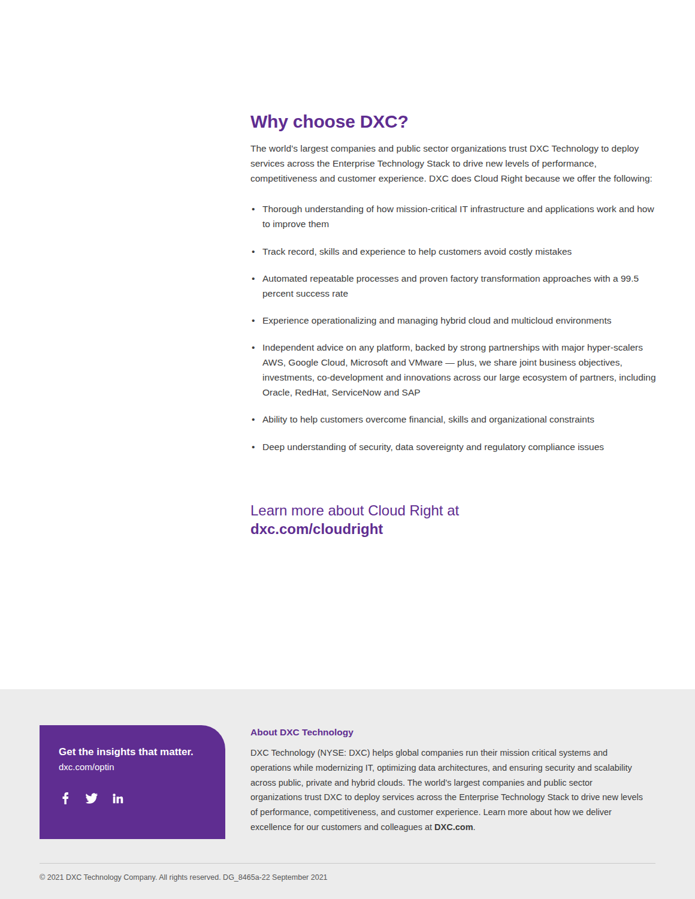Why choose DXC?
The world’s largest companies and public sector organizations trust DXC Technology to deploy services across the Enterprise Technology Stack to drive new levels of performance, competitiveness and customer experience. DXC does Cloud Right because we offer the following:
Thorough understanding of how mission-critical IT infrastructure and applications work and how to improve them
Track record, skills and experience to help customers avoid costly mistakes
Automated repeatable processes and proven factory transformation approaches with a 99.5 percent success rate
Experience operationalizing and managing hybrid cloud and multicloud environments
Independent advice on any platform, backed by strong partnerships with major hyper-scalers AWS, Google Cloud, Microsoft and VMware — plus, we share joint business objectives, investments, co-development and innovations across our large ecosystem of partners, including Oracle, RedHat, ServiceNow and SAP
Ability to help customers overcome financial, skills and organizational constraints
Deep understanding of security, data sovereignty and regulatory compliance issues
Learn more about Cloud Right at
dxc.com/cloudright
Get the insights that matter.
dxc.com/optin
About DXC Technology
DXC Technology (NYSE: DXC) helps global companies run their mission critical systems and operations while modernizing IT, optimizing data architectures, and ensuring security and scalability across public, private and hybrid clouds. The world’s largest companies and public sector organizations trust DXC to deploy services across the Enterprise Technology Stack to drive new levels of performance, competitiveness, and customer experience. Learn more about how we deliver excellence for our customers and colleagues at DXC.com.
© 2021 DXC Technology Company. All rights reserved. DG_8465a-22 September 2021